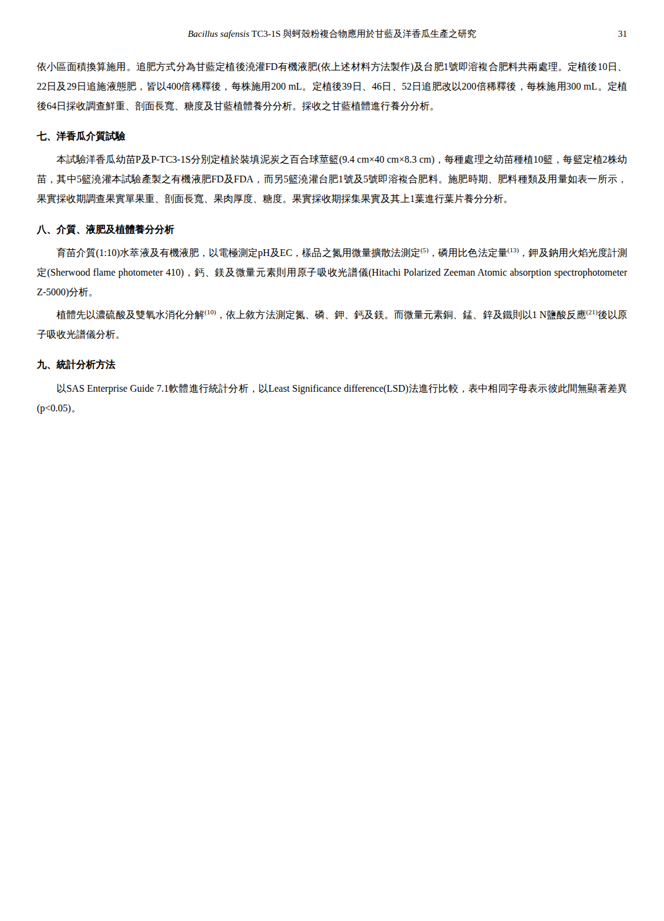Bacillus safensis TC3-1S 與蚵殼粉複合物應用於甘藍及洋香瓜生產之研究 31
依小區面積換算施用。追肥方式分為甘藍定植後澆灌FD有機液肥(依上述材料方法製作)及台肥1號即溶複合肥料共兩處理。定植後10日、22日及29日追施液態肥，皆以400倍稀釋後，每株施用200 mL。定植後39日、46日、52日追肥改以200倍稀釋後，每株施用300 mL。定植後64日採收調查鮮重、剖面長寬、糖度及甘藍植體養分分析。採收之甘藍植體進行養分分析。
七、洋香瓜介質試驗
本試驗洋香瓜幼苗P及P-TC3-1S分別定植於裝填泥炭之百合球莖籃(9.4 cm×40 cm×8.3 cm)，每種處理之幼苗種植10籃，每籃定植2株幼苗，其中5籃澆灌本試驗產製之有機液肥FD及FDA，而另5籃澆灌台肥1號及5號即溶複合肥料。施肥時期、肥料種類及用量如表一所示，果實採收期調查果實單果重、剖面長寬、果肉厚度、糖度。果實採收期採集果實及其上1葉進行葉片養分分析。
八、介質、液肥及植體養分分析
育苗介質(1:10)水萃液及有機液肥，以電極測定pH及EC，樣品之氮用微量擴散法測定(5)，磷用比色法定量(13)，鉀及鈉用火焰光度計測定(Sherwood flame photometer 410)，鈣、鎂及微量元素則用原子吸收光譜儀(Hitachi Polarized Zeeman Atomic absorption spectrophotometer Z-5000)分析。
植體先以濃硫酸及雙氧水消化分解(10)，依上敘方法測定氮、磷、鉀、鈣及鎂。而微量元素銅、錳、鋅及鐵則以1 N鹽酸反應(21)後以原子吸收光譜儀分析。
九、統計分析方法
以SAS Enterprise Guide 7.1軟體進行統計分析，以Least Significance difference(LSD)法進行比較，表中相同字母表示彼此間無顯著差異(p<0.05)。